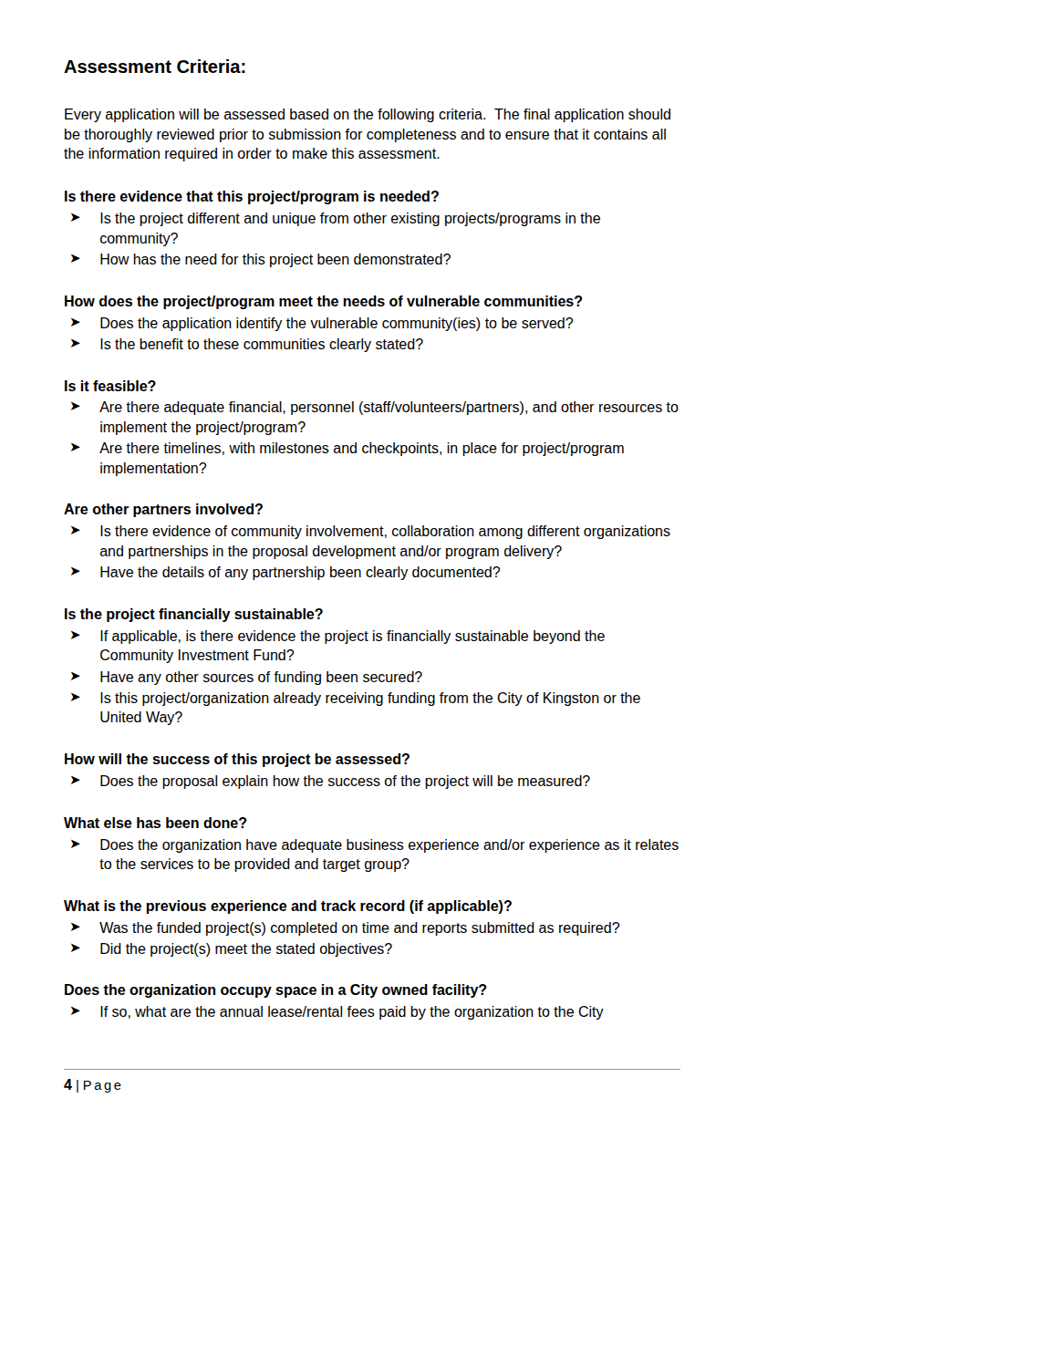Assessment Criteria:
Every application will be assessed based on the following criteria. The final application should be thoroughly reviewed prior to submission for completeness and to ensure that it contains all the information required in order to make this assessment.
Is there evidence that this project/program is needed?
Is the project different and unique from other existing projects/programs in the community?
How has the need for this project been demonstrated?
How does the project/program meet the needs of vulnerable communities?
Does the application identify the vulnerable community(ies) to be served?
Is the benefit to these communities clearly stated?
Is it feasible?
Are there adequate financial, personnel (staff/volunteers/partners), and other resources to implement the project/program?
Are there timelines, with milestones and checkpoints, in place for project/program implementation?
Are other partners involved?
Is there evidence of community involvement, collaboration among different organizations and partnerships in the proposal development and/or program delivery?
Have the details of any partnership been clearly documented?
Is the project financially sustainable?
If applicable, is there evidence the project is financially sustainable beyond the Community Investment Fund?
Have any other sources of funding been secured?
Is this project/organization already receiving funding from the City of Kingston or the United Way?
How will the success of this project be assessed?
Does the proposal explain how the success of the project will be measured?
What else has been done?
Does the organization have adequate business experience and/or experience as it relates to the services to be provided and target group?
What is the previous experience and track record (if applicable)?
Was the funded project(s) completed on time and reports submitted as required?
Did the project(s) meet the stated objectives?
Does the organization occupy space in a City owned facility?
If so, what are the annual lease/rental fees paid by the organization to the City
4 | Page